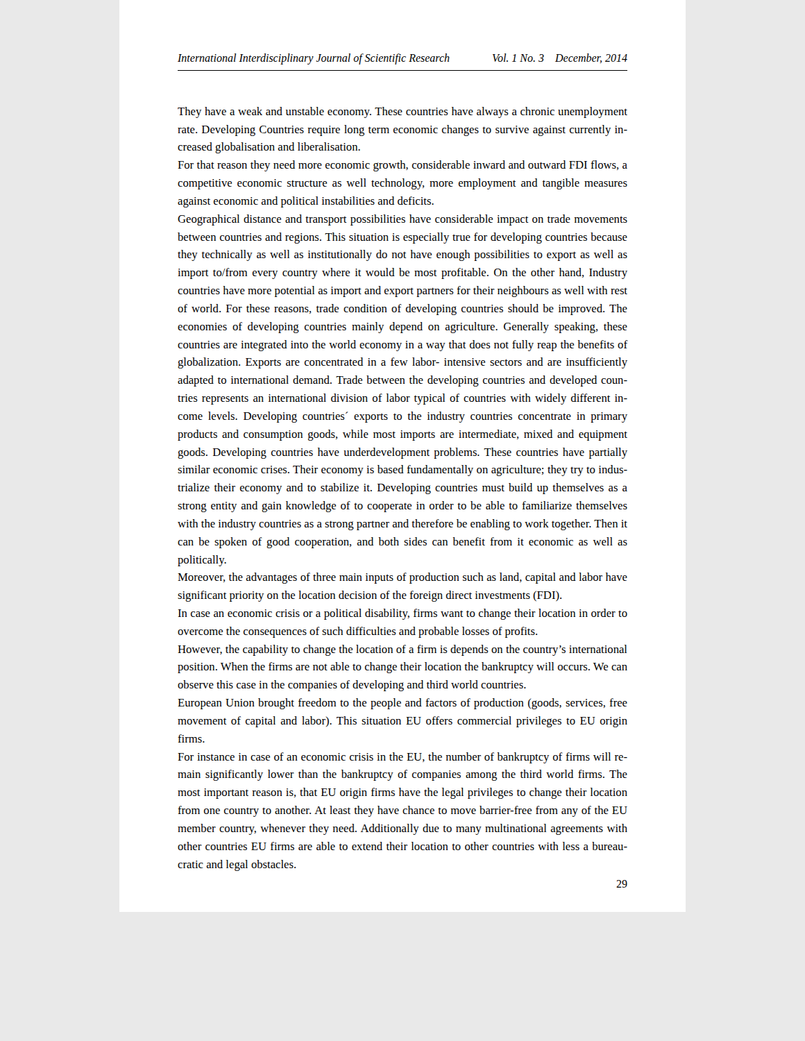International Interdisciplinary Journal of Scientific Research Vol. 1 No. 3 December, 2014
They have a weak and unstable economy. These countries have always a chronic unemployment rate. Developing Countries require long term economic changes to survive against currently increased globalisation and liberalisation.
For that reason they need more economic growth, considerable inward and outward FDI flows, a competitive economic structure as well technology, more employment and tangible measures against economic and political instabilities and deficits.
Geographical distance and transport possibilities have considerable impact on trade movements between countries and regions. This situation is especially true for developing countries because they technically as well as institutionally do not have enough possibilities to export as well as import to/from every country where it would be most profitable. On the other hand, Industry countries have more potential as import and export partners for their neighbours as well with rest of world. For these reasons, trade condition of developing countries should be improved. The economies of developing countries mainly depend on agriculture. Generally speaking, these countries are integrated into the world economy in a way that does not fully reap the benefits of globalization. Exports are concentrated in a few labor- intensive sectors and are insufficiently adapted to international demand. Trade between the developing countries and developed countries represents an international division of labor typical of countries with widely different income levels. Developing countries´ exports to the industry countries concentrate in primary products and consumption goods, while most imports are intermediate, mixed and equipment goods. Developing countries have underdevelopment problems. These countries have partially similar economic crises. Their economy is based fundamentally on agriculture; they try to industrialize their economy and to stabilize it. Developing countries must build up themselves as a strong entity and gain knowledge of to cooperate in order to be able to familiarize themselves with the industry countries as a strong partner and therefore be enabling to work together. Then it can be spoken of good cooperation, and both sides can benefit from it economic as well as politically.
Moreover, the advantages of three main inputs of production such as land, capital and labor have significant priority on the location decision of the foreign direct investments (FDI).
In case an economic crisis or a political disability, firms want to change their location in order to overcome the consequences of such difficulties and probable losses of profits.
However, the capability to change the location of a firm is depends on the country’s international position. When the firms are not able to change their location the bankruptcy will occurs. We can observe this case in the companies of developing and third world countries.
European Union brought freedom to the people and factors of production (goods, services, free movement of capital and labor). This situation EU offers commercial privileges to EU origin firms.
For instance in case of an economic crisis in the EU, the number of bankruptcy of firms will remain significantly lower than the bankruptcy of companies among the third world firms. The most important reason is, that EU origin firms have the legal privileges to change their location from one country to another. At least they have chance to move barrier-free from any of the EU member country, whenever they need. Additionally due to many multinational agreements with other countries EU firms are able to extend their location to other countries with less a bureaucratic and legal obstacles.
29